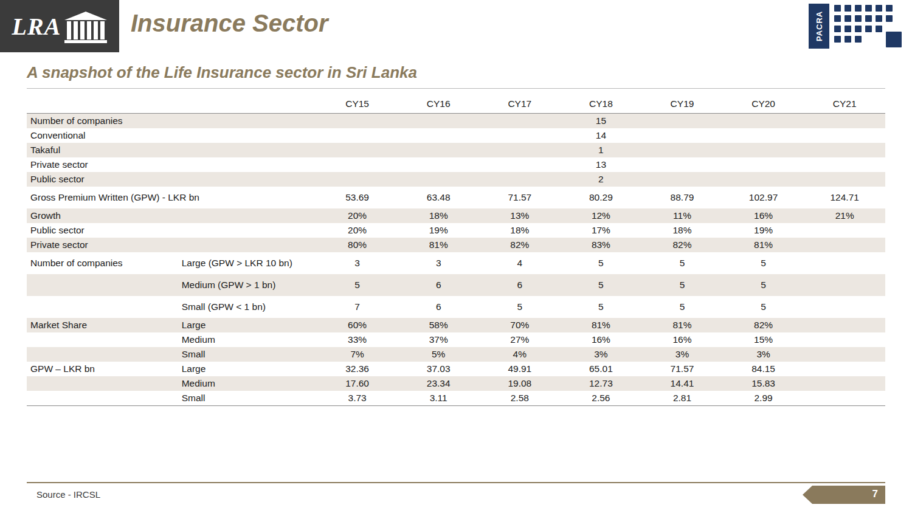LRA
Insurance Sector
PACRA
A snapshot of the Life Insurance sector in Sri Lanka
| | CY15 | CY16 | CY17 | CY18 | CY19 | CY20 | CY21 |
| --- | --- | --- | --- | --- | --- | --- | --- |
| Number of companies | 15 |
| Conventional | 14 |
| Takaful | 1 |
| Private sector | 13 |
| Public sector | 2 |
| Gross Premium Written (GPW) - LKR bn | 53.69 | 63.48 | 71.57 | 80.29 | 88.79 | 102.97 | 124.71 |
| Growth | 20% | 18% | 13% | 12% | 11% | 16% | 21% |
| Public sector | 20% | 19% | 18% | 17% | 18% | 19% | |
| Private sector | 80% | 81% | 82% | 83% | 82% | 81% | |
| Number of companies | Large (GPW > LKR 10 bn) | 3 | 3 | 4 | 5 | 5 | 5 | |
| | Medium (GPW > 1 bn) | 5 | 6 | 6 | 5 | 5 | 5 | |
| | Small (GPW < 1 bn) | 7 | 6 | 5 | 5 | 5 | 5 | |
| Market Share | Large | 60% | 58% | 70% | 81% | 81% | 82% | |
| | Medium | 33% | 37% | 27% | 16% | 16% | 15% | |
| | Small | 7% | 5% | 4% | 3% | 3% | 3% | |
| GPW – LKR bn | Large | 32.36 | 37.03 | 49.91 | 65.01 | 71.57 | 84.15 | |
| | Medium | 17.60 | 23.34 | 19.08 | 12.73 | 14.41 | 15.83 | |
| | Small | 3.73 | 3.11 | 2.58 | 2.56 | 2.81 | 2.99 | |
Source - IRCSL
7